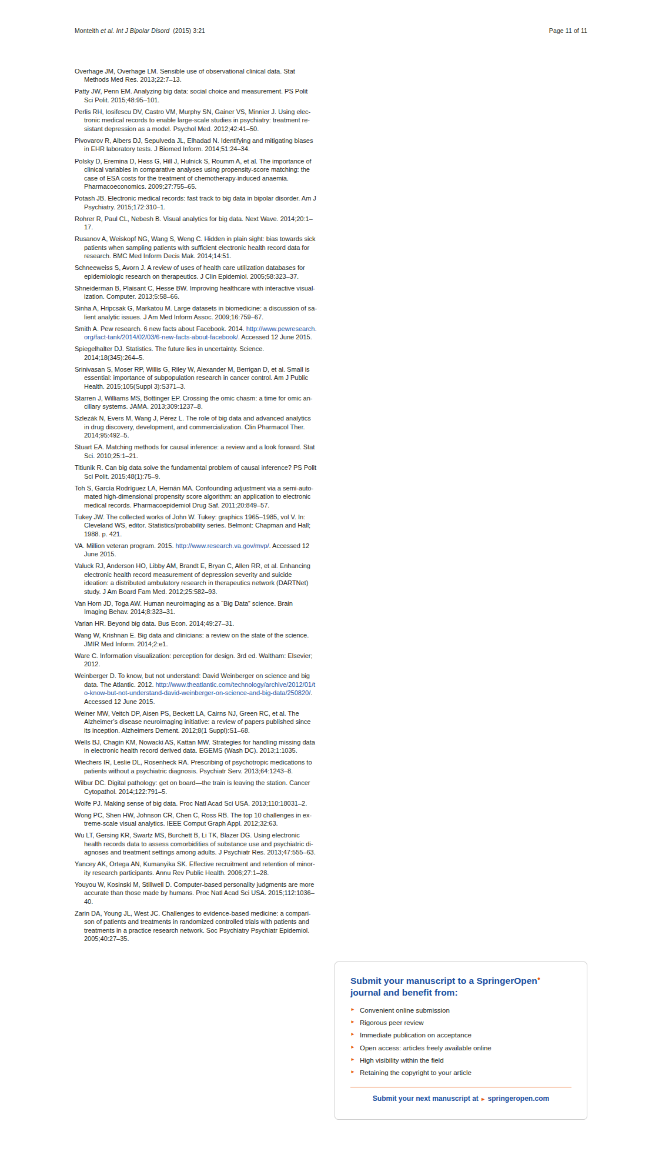Monteith et al. Int J Bipolar Disord (2015) 3:21
Page 11 of 11
Overhage JM, Overhage LM. Sensible use of observational clinical data. Stat Methods Med Res. 2013;22:7–13.
Patty JW, Penn EM. Analyzing big data: social choice and measurement. PS Polit Sci Polit. 2015;48:95–101.
Perlis RH, Iosifescu DV, Castro VM, Murphy SN, Gainer VS, Minnier J. Using electronic medical records to enable large-scale studies in psychiatry: treatment resistant depression as a model. Psychol Med. 2012;42:41–50.
Pivovarov R, Albers DJ, Sepulveda JL, Elhadad N. Identifying and mitigating biases in EHR laboratory tests. J Biomed Inform. 2014;51:24–34.
Polsky D, Eremina D, Hess G, Hill J, Hulnick S, Roumm A, et al. The importance of clinical variables in comparative analyses using propensity-score matching: the case of ESA costs for the treatment of chemotherapy-induced anaemia. Pharmacoeconomics. 2009;27:755–65.
Potash JB. Electronic medical records: fast track to big data in bipolar disorder. Am J Psychiatry. 2015;172:310–1.
Rohrer R, Paul CL, Nebesh B. Visual analytics for big data. Next Wave. 2014;20:1–17.
Rusanov A, Weiskopf NG, Wang S, Weng C. Hidden in plain sight: bias towards sick patients when sampling patients with sufficient electronic health record data for research. BMC Med Inform Decis Mak. 2014;14:51.
Schneeweiss S, Avorn J. A review of uses of health care utilization databases for epidemiologic research on therapeutics. J Clin Epidemiol. 2005;58:323–37.
Shneiderman B, Plaisant C, Hesse BW. Improving healthcare with interactive visualization. Computer. 2013;5:58–66.
Sinha A, Hripcsak G, Markatou M. Large datasets in biomedicine: a discussion of salient analytic issues. J Am Med Inform Assoc. 2009;16:759–67.
Smith A. Pew research. 6 new facts about Facebook. 2014. http://www.pewresearch.org/fact-tank/2014/02/03/6-new-facts-about-facebook/. Accessed 12 June 2015.
Spiegelhalter DJ. Statistics. The future lies in uncertainty. Science. 2014;18(345):264–5.
Srinivasan S, Moser RP, Willis G, Riley W, Alexander M, Berrigan D, et al. Small is essential: importance of subpopulation research in cancer control. Am J Public Health. 2015;105(Suppl 3):S371–3.
Starren J, Williams MS, Bottinger EP. Crossing the omic chasm: a time for omic ancillary systems. JAMA. 2013;309:1237–8.
Szlezák N, Evers M, Wang J, Pérez L. The role of big data and advanced analytics in drug discovery, development, and commercialization. Clin Pharmacol Ther. 2014;95:492–5.
Stuart EA. Matching methods for causal inference: a review and a look forward. Stat Sci. 2010;25:1–21.
Titiunik R. Can big data solve the fundamental problem of causal inference? PS Polit Sci Polit. 2015;48(1):75–9.
Toh S, García Rodríguez LA, Hernán MA. Confounding adjustment via a semi-automated high-dimensional propensity score algorithm: an application to electronic medical records. Pharmacoepidemiol Drug Saf. 2011;20:849–57.
Tukey JW. The collected works of John W. Tukey: graphics 1965–1985, vol V. In: Cleveland WS, editor. Statistics/probability series. Belmont: Chapman and Hall; 1988. p. 421.
VA. Million veteran program. 2015. http://www.research.va.gov/mvp/. Accessed 12 June 2015.
Valuck RJ, Anderson HO, Libby AM, Brandt E, Bryan C, Allen RR, et al. Enhancing electronic health record measurement of depression severity and suicide ideation: a distributed ambulatory research in therapeutics network (DARTNet) study. J Am Board Fam Med. 2012;25:582–93.
Van Horn JD, Toga AW. Human neuroimaging as a “Big Data” science. Brain Imaging Behav. 2014;8:323–31.
Varian HR. Beyond big data. Bus Econ. 2014;49:27–31.
Wang W, Krishnan E. Big data and clinicians: a review on the state of the science. JMIR Med Inform. 2014;2:e1.
Ware C. Information visualization: perception for design. 3rd ed. Waltham: Elsevier; 2012.
Weinberger D. To know, but not understand: David Weinberger on science and big data. The Atlantic. 2012. http://www.theatlantic.com/technology/archive/2012/01/to-know-but-not-understand-david-weinberger-on-science-and-big-data/250820/. Accessed 12 June 2015.
Weiner MW, Veitch DP, Aisen PS, Beckett LA, Cairns NJ, Green RC, et al. The Alzheimer’s disease neuroimaging initiative: a review of papers published since its inception. Alzheimers Dement. 2012;8(1 Suppl):S1–68.
Wells BJ, Chagin KM, Nowacki AS, Kattan MW. Strategies for handling missing data in electronic health record derived data. EGEMS (Wash DC). 2013;1:1035.
Wiechers IR, Leslie DL, Rosenheck RA. Prescribing of psychotropic medications to patients without a psychiatric diagnosis. Psychiatr Serv. 2013;64:1243–8.
Wilbur DC. Digital pathology: get on board—the train is leaving the station. Cancer Cytopathol. 2014;122:791–5.
Wolfe PJ. Making sense of big data. Proc Natl Acad Sci USA. 2013;110:18031–2.
Wong PC, Shen HW, Johnson CR, Chen C, Ross RB. The top 10 challenges in extreme-scale visual analytics. IEEE Comput Graph Appl. 2012;32:63.
Wu LT, Gersing KR, Swartz MS, Burchett B, Li TK, Blazer DG. Using electronic health records data to assess comorbidities of substance use and psychiatric diagnoses and treatment settings among adults. J Psychiatr Res. 2013;47:555–63.
Yancey AK, Ortega AN, Kumanyika SK. Effective recruitment and retention of minority research participants. Annu Rev Public Health. 2006;27:1–28.
Youyou W, Kosinski M, Stillwell D. Computer-based personality judgments are more accurate than those made by humans. Proc Natl Acad Sci USA. 2015;112:1036–40.
Zarin DA, Young JL, West JC. Challenges to evidence-based medicine: a comparison of patients and treatments in randomized controlled trials with patients and treatments in a practice research network. Soc Psychiatry Psychiatr Epidemiol. 2005;40:27–35.
Submit your manuscript to a SpringerOpen●
journal and benefit from:
Convenient online submission
Rigorous peer review
Immediate publication on acceptance
Open access: articles freely available online
High visibility within the field
Retaining the copyright to your article
Submit your next manuscript at ► springeropen.com